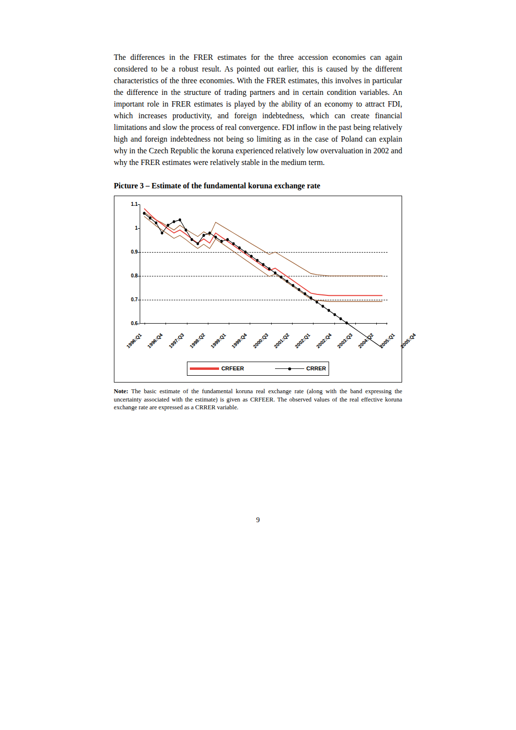The differences in the FRER estimates for the three accession economies can again considered to be a robust result. As pointed out earlier, this is caused by the different characteristics of the three economies. With the FRER estimates, this involves in particular the difference in the structure of trading partners and in certain condition variables. An important role in FRER estimates is played by the ability of an economy to attract FDI, which increases productivity, and foreign indebtedness, which can create financial limitations and slow the process of real convergence. FDI inflow in the past being relatively high and foreign indebtedness not being so limiting as in the case of Poland can explain why in the Czech Republic the koruna experienced relatively low overvaluation in 2002 and why the FRER estimates were relatively stable in the medium term.
Picture 3 – Estimate of the fundamental koruna exchange rate
1.1
1
0.9
0.8
0.7
0.6
1996:Q1 1996:Q4 1997:Q3 1998:Q2 1999:Q1 1999:Q4 2000:Q3 2001:Q2 2002:Q1 2002:Q4 2003:Q3 2004:Q2 2005:Q1 2005:Q4
CRFEER CRRER
Note: The basic estimate of the fundamental koruna real exchange rate (along with the band expressing the uncertainty associated with the estimate) is given as CRFEER. The observed values of the real effective koruna exchange rate are expressed as a CRRER variable.
9